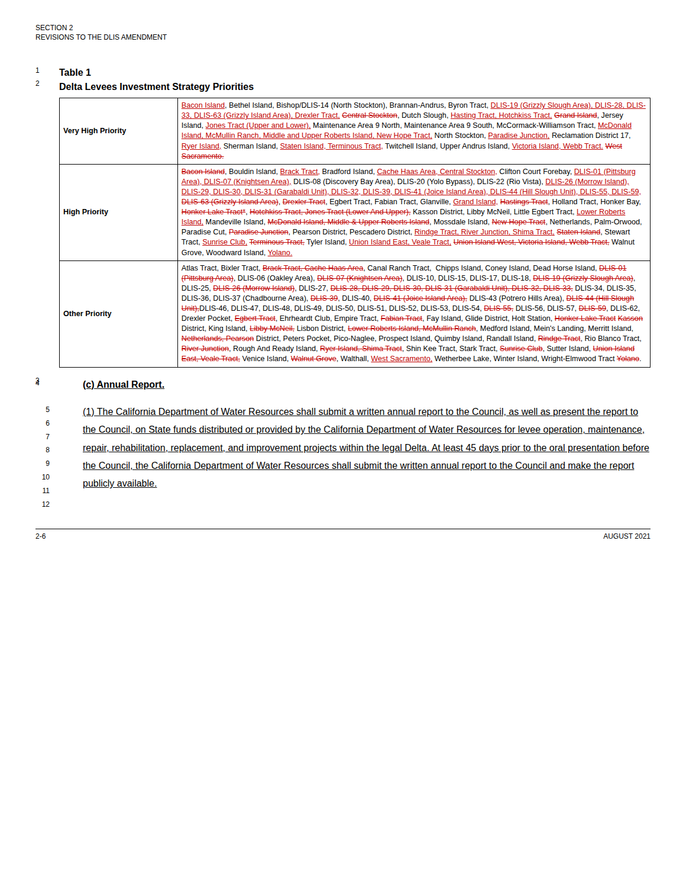SECTION 2
REVISIONS TO THE DLIS AMENDMENT
1
Table 1
2
Delta Levees Investment Strategy Priorities
| Very High Priority | Bacon Island , Bethel Island, Bishop/DLIS-14 (North Stockton), Brannan-Andrus, Byron Tract, DLIS-19 (Grizzly Slough Area), DLIS-28, DLIS-33, DLIS-63 (Grizzly Island Area), Drexler Tract, Central Stockton , Dutch Slough, Hasting Tract, Hotchkiss Tract, Grand Island , Jersey Island, Jones Tract (Upper and Lower), Maintenance Area 9 North, Maintenance Area 9 South, McCormack-Williamson Tract, McDonald Island, McMullin Ranch, Middle and Upper Roberts Island, New Hope Tract, North Stockton, Paradise Junction, Reclamation District 17, Ryer Island, Sherman Island, Staten Island, Terminous Tract, Twitchell Island, Upper Andrus Island, Victoria Island, Webb Tract. West Sacramento. |
| High Priority | Bacon Island , Bouldin Island, Brack Tract, Bradford Island, Cache Haas Area, Central Stockton, Clifton Court Forebay, DLIS-01 (Pittsburg Area), DLIS-07 (Knightsen Area), DLIS-08 (Discovery Bay Area), DLIS-20 (Yolo Bypass), DLIS-22 (Rio Vista), DLIS-26 (Morrow Island), DLIS-29, DLIS-30, DLIS-31 (Garabaldi Unit), DLIS-32, DLIS-39, DLIS-41 (Joice Island Area), DLIS-44 (Hill Slough Unit), DLIS-55, DLIS-59, DLIS-63 (Grizzly Island Area) , Drexler Tract , Egbert Tract, Fabian Tract, Glanville, Grand Island, Hastings Tract , Holland Tract, Honker Bay, Honker Lake Tract* , Hotchkiss Tract, Jones Tract (Lower And Upper), Kasson District, Libby McNeil, Little Egbert Tract, Lower Roberts Island, Mandeville Island, McDonald Island, Middle & Upper Roberts Island , Mossdale Island, New Hope Tract , Netherlands, Palm-Orwood, Paradise Cut, Paradise Junction , Pearson District, Pescadero District, Rindge Tract, River Junction, Shima Tract, Staten Island , Stewart Tract, Sunrise Club, Terminous Tract, Tyler Island, Union Island East, Veale Tract, Union Island West, Victoria Island, Webb Tract, Walnut Grove, Woodward Island, Yolano. |
| Other Priority | Atlas Tract, Bixler Tract, Brack Tract, Cache Haas Area , Canal Ranch Tract, Chipps Island, Coney Island, Dead Horse Island, DLIS-01 (Pittsburg Area) , DLIS-06 (Oakley Area), DLIS-07 (Knightsen Area) , DLIS-10, DLIS-15, DLIS-17, DLIS-18, DLIS-19 (Grizzly Slough Area) , DLIS-25, DLIS-26 (Morrow Island) , DLIS-27, DLIS-28, DLIS-29, DLIS-30, DLIS-31 (Garabaldi Unit), DLIS-32, DLIS-33, DLIS-34, DLIS-35, DLIS-36, DLIS-37 (Chadbourne Area), DLIS-39 , DLIS-40, DLIS-41 (Joice Island Area), DLIS-43 (Potrero Hills Area), DLIS-44 (Hill Slough Unit), DLIS-46, DLIS-47, DLIS-48, DLIS-49, DLIS-50, DLIS-51, DLIS-52, DLIS-53, DLIS-54, DLIS-55, DLIS-56, DLIS-57, DLIS-59 , DLIS-62, Drexler Pocket, Egbert Tract , Ehrheardt Club, Empire Tract, Fabian Tract , Fay Island, Glide District, Holt Station, Honker Lake Tract Kasson District, King Island, Libby McNeil, Lisbon District, Lower Roberts Island, McMullin Ranch , Medford Island, Mein's Landing, Merritt Island, Netherlands, Pearson District, Peters Pocket, Pico-Naglee, Prospect Island, Quimby Island, Randall Island, Rindge Tract , Rio Blanco Tract, River Junction , Rough And Ready Island, Ryer Island, Shima Tract , Shin Kee Tract, Stark Tract, Sunrise Club , Sutter Island, Union Island East, Veale Tract, Venice Island, Walnut Grove , Walthall, West Sacramento, Wetherbee Lake, Winter Island, Wright-Elmwood Tract Yolano . |
3
4
(c) Annual Report.
5
6
7
8
9
10
11
12
(1) The California Department of Water Resources shall submit a written annual report to the Council, as well as present the report to the Council, on State funds distributed or provided by the California Department of Water Resources for levee operation, maintenance, repair, rehabilitation, replacement, and improvement projects within the legal Delta. At least 45 days prior to the oral presentation before the Council, the California Department of Water Resources shall submit the written annual report to the Council and make the report publicly available.
2-6 AUGUST 2021